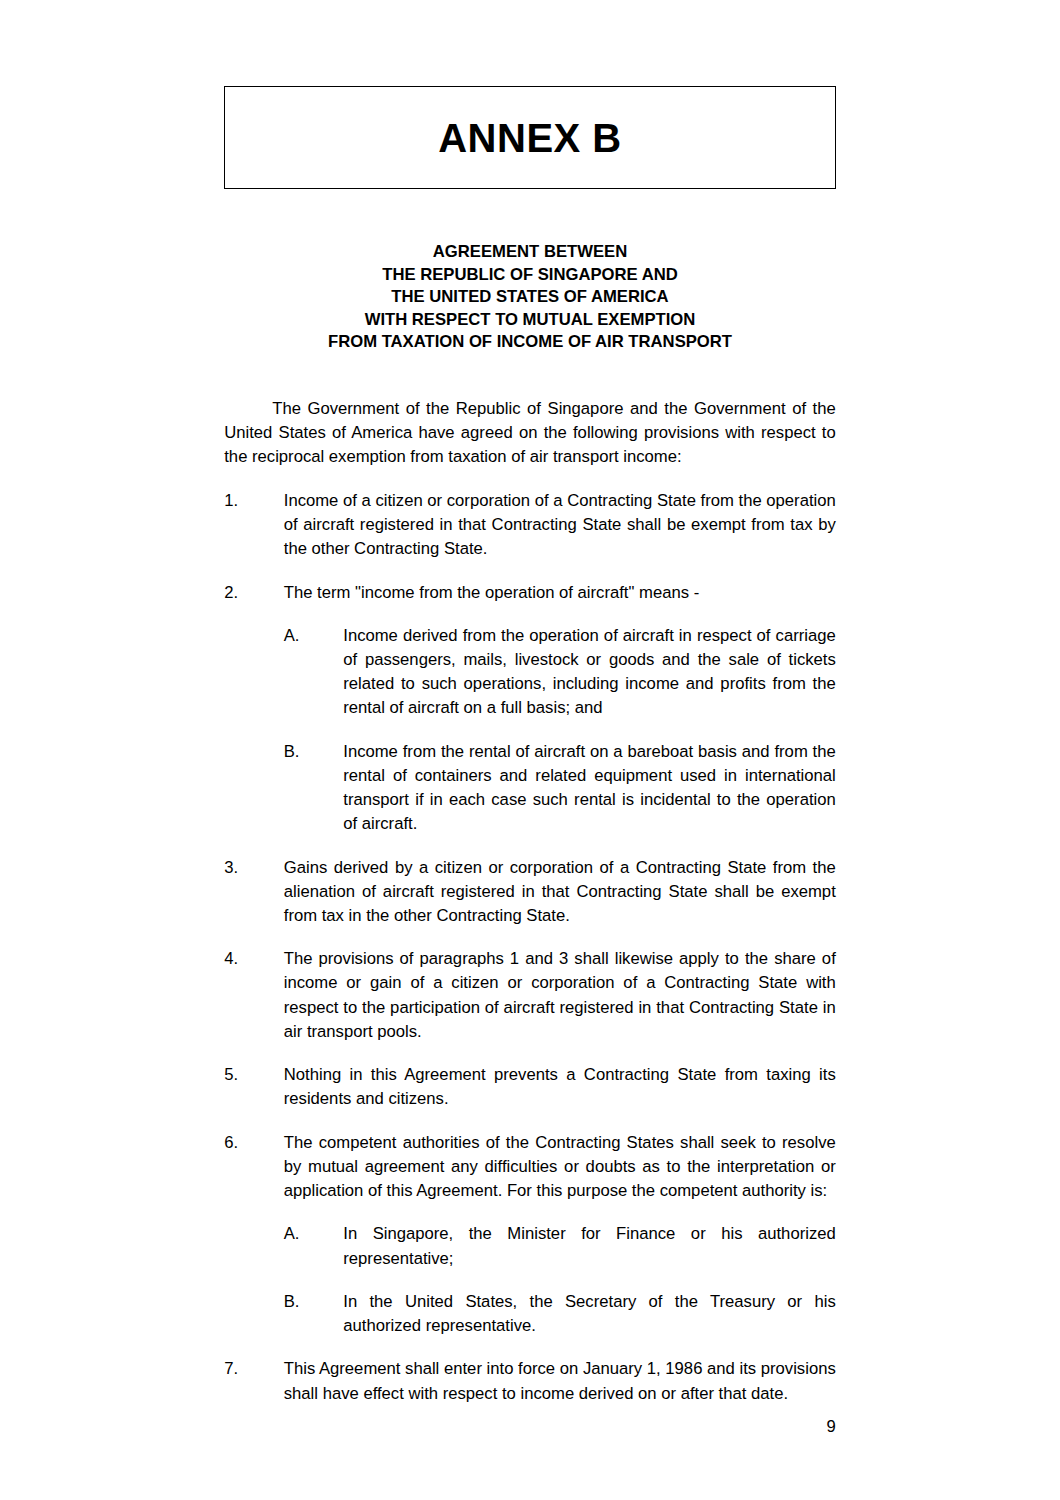ANNEX B
AGREEMENT BETWEEN THE REPUBLIC OF SINGAPORE AND THE UNITED STATES OF AMERICA WITH RESPECT TO MUTUAL EXEMPTION FROM TAXATION OF INCOME OF AIR TRANSPORT
The Government of the Republic of Singapore and the Government of the United States of America have agreed on the following provisions with respect to the reciprocal exemption from taxation of air transport income:
1.
Income of a citizen or corporation of a Contracting State from the operation of aircraft registered in that Contracting State shall be exempt from tax by the other Contracting State.
2.
The term "income from the operation of aircraft" means -
A.
Income derived from the operation of aircraft in respect of carriage of passengers, mails, livestock or goods and the sale of tickets related to such operations, including income and profits from the rental of aircraft on a full basis; and
B.
Income from the rental of aircraft on a bareboat basis and from the rental of containers and related equipment used in international transport if in each case such rental is incidental to the operation of aircraft.
3.
Gains derived by a citizen or corporation of a Contracting State from the alienation of aircraft registered in that Contracting State shall be exempt from tax in the other Contracting State.
4.
The provisions of paragraphs 1 and 3 shall likewise apply to the share of income or gain of a citizen or corporation of a Contracting State with respect to the participation of aircraft registered in that Contracting State in air transport pools.
5.
Nothing in this Agreement prevents a Contracting State from taxing its residents and citizens.
6.
The competent authorities of the Contracting States shall seek to resolve by mutual agreement any difficulties or doubts as to the interpretation or application of this Agreement. For this purpose the competent authority is:
A.
In Singapore, the Minister for Finance or his authorized representative;
B.
In the United States, the Secretary of the Treasury or his authorized representative.
7.
This Agreement shall enter into force on January 1, 1986 and its provisions shall have effect with respect to income derived on or after that date.
9